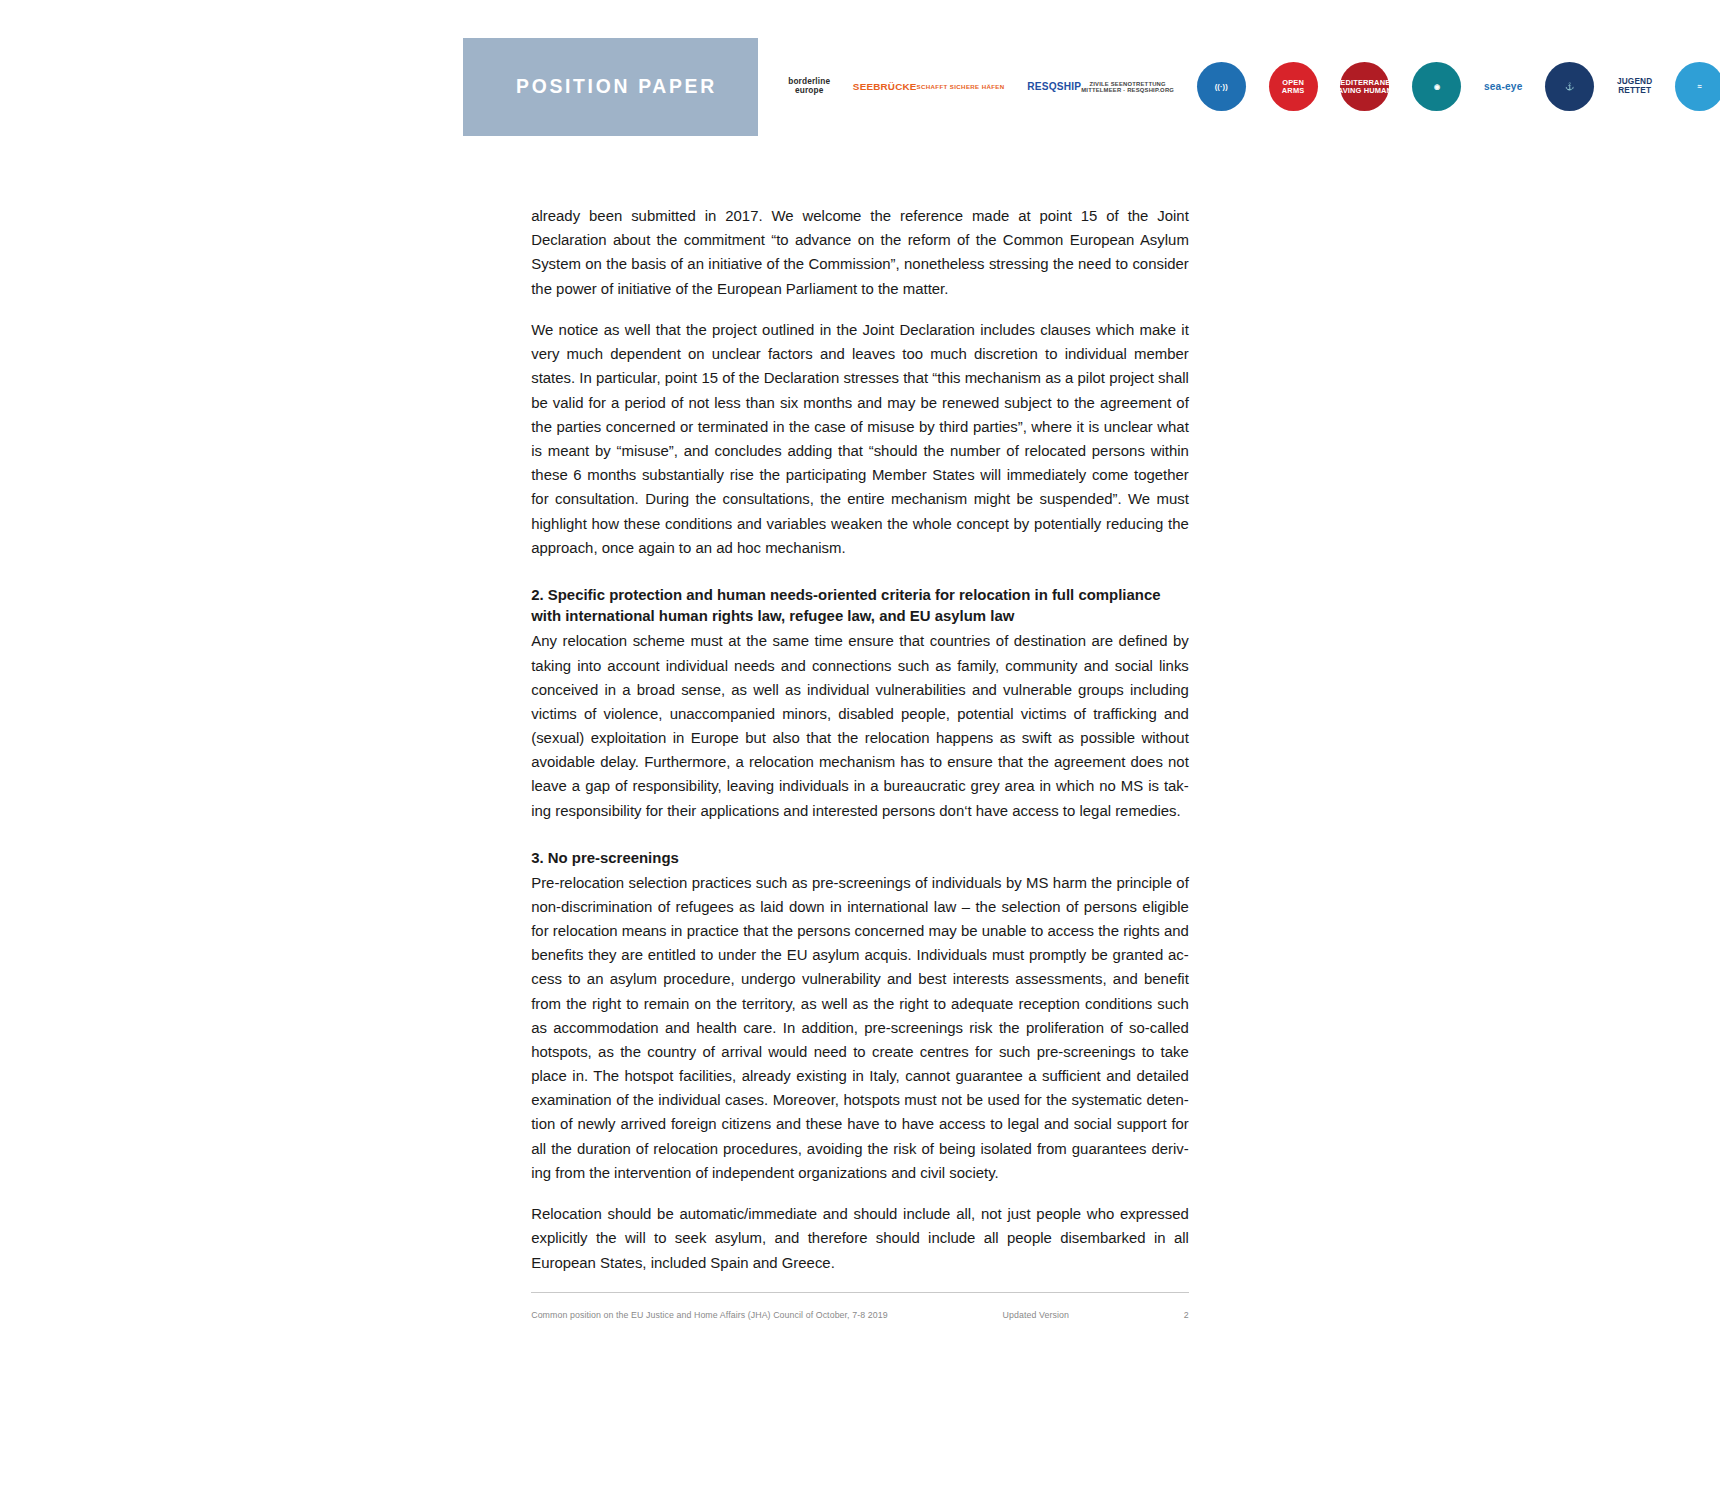Position Paper
borderline
europe
SEEBRÜCKE
SCHAFFT SICHERE HÄFEN
RESQSHIP
ZIVILE SEENOTRETTUNG
MITTELMEER · RESQSHIP.ORG
((·))
OPEN
ARMS
MEDITERRANEA
SAVING HUMANS
◉
sea-eye
⚓
JUGEND
RETTET
≈
Sea-Watch e.V.
already been submitted in 2017. We welcome the reference made at point 15 of the Joint Declaration about the commitment “to advance on the reform of the Common European Asylum System on the basis of an initiative of the Commission”, nonetheless stressing the need to consider the power of initiative of the European Parliament to the matter.
We notice as well that the project outlined in the Joint Declaration includes clauses which make it very much dependent on unclear factors and leaves too much discretion to individual member states. In particular, point 15 of the Declaration stresses that “this mechanism as a pilot project shall be valid for a period of not less than six months and may be renewed subject to the agreement of the parties concerned or terminated in the case of misuse by third parties”, where it is unclear what is meant by “misuse”, and concludes adding that “should the number of relocated persons within these 6 months substantially rise the participating Member States will immediately come together for consultation. During the consultations, the entire mechanism might be suspended”. We must highlight how these conditions and variables weaken the whole concept by potentially reducing the approach, once again to an ad hoc mechanism.
2. Specific protection and human needs-oriented criteria for relocation in full compliance
with international human rights law, refugee law, and EU asylum law
Any relocation scheme must at the same time ensure that countries of destination are defined by taking into account individual needs and connections such as family, community and social links conceived in a broad sense, as well as individual vulnerabilities and vulnerable groups including victims of violence, unaccompanied minors, disabled people, potential victims of trafficking and (sexual) exploitation in Europe but also that the relocation happens as swift as possible without avoidable delay. Furthermore, a relocation mechanism has to ensure that the agreement does not leave a gap of responsibility, leaving individuals in a bureaucratic grey area in which no MS is taking responsibility for their applications and interested persons don‘t have access to legal remedies.
3. No pre-screenings
Pre-relocation selection practices such as pre-screenings of individuals by MS harm the principle of non-discrimination of refugees as laid down in international law – the selection of persons eligible for relocation means in practice that the persons concerned may be unable to access the rights and benefits they are entitled to under the EU asylum acquis. Individuals must promptly be granted access to an asylum procedure, undergo vulnerability and best interests assessments, and benefit from the right to remain on the territory, as well as the right to adequate reception conditions such as accommodation and health care. In addition, pre-screenings risk the proliferation of so-called hotspots, as the country of arrival would need to create centres for such pre-screenings to take place in. The hotspot facilities, already existing in Italy, cannot guarantee a sufficient and detailed examination of the individual cases. Moreover, hotspots must not be used for the systematic detention of newly arrived foreign citizens and these have to have access to legal and social support for all the duration of relocation procedures, avoiding the risk of being isolated from guarantees deriving from the intervention of independent organizations and civil society.
Relocation should be automatic/immediate and should include all, not just people who expressed explicitly the will to seek asylum, and therefore should include all people disembarked in all European States, included Spain and Greece.
Common position on the EU Justice and Home Affairs (JHA) Council of October, 7-8 2019
Updated Version
2